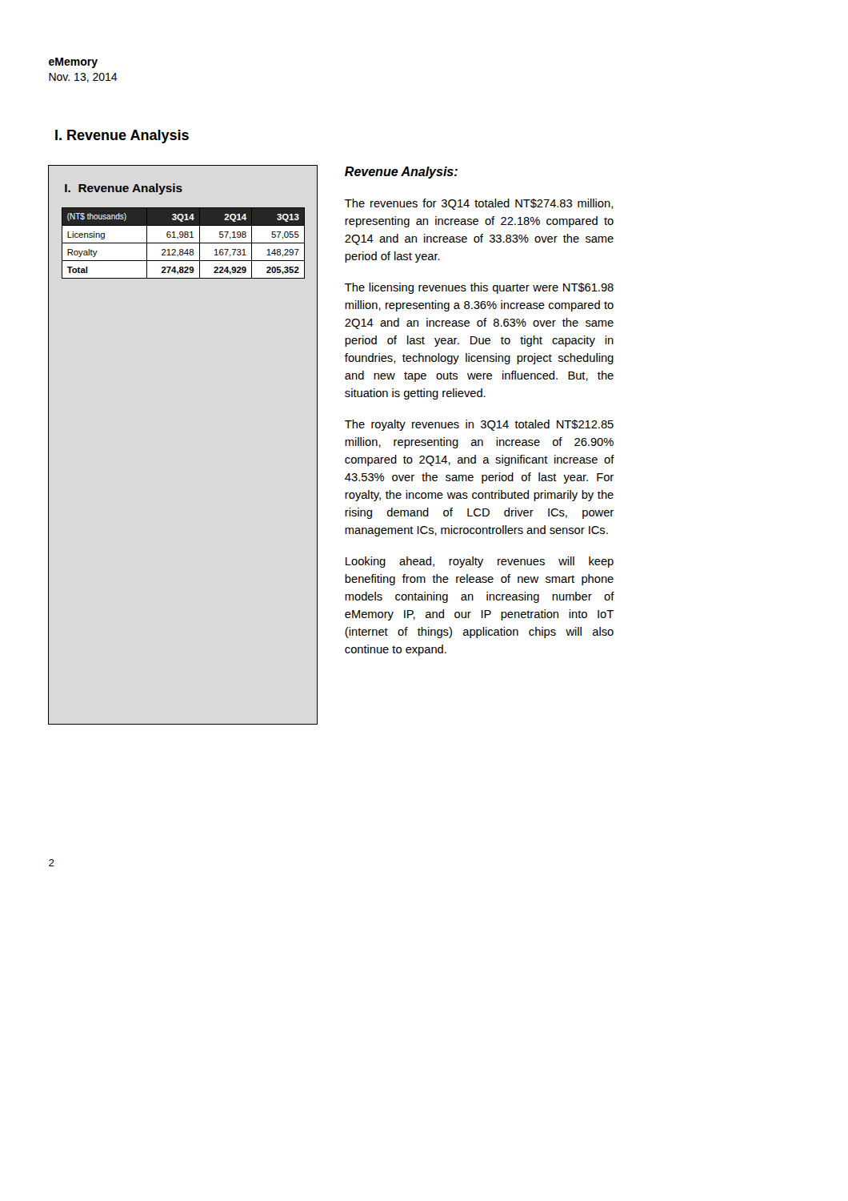eMemory
Nov. 13, 2014
I. Revenue Analysis
I. Revenue Analysis
| (NT$ thousands) | 3Q14 | 2Q14 | 3Q13 |
| --- | --- | --- | --- |
| Licensing | 61,981 | 57,198 | 57,055 |
| Royalty | 212,848 | 167,731 | 148,297 |
| Total | 274,829 | 224,929 | 205,352 |
Revenue Analysis:
The revenues for 3Q14 totaled NT$274.83 million, representing an increase of 22.18% compared to 2Q14 and an increase of 33.83% over the same period of last year.
The licensing revenues this quarter were NT$61.98 million, representing a 8.36% increase compared to 2Q14 and an increase of 8.63% over the same period of last year. Due to tight capacity in foundries, technology licensing project scheduling and new tape outs were influenced. But, the situation is getting relieved.
The royalty revenues in 3Q14 totaled NT$212.85 million, representing an increase of 26.90% compared to 2Q14, and a significant increase of 43.53% over the same period of last year. For royalty, the income was contributed primarily by the rising demand of LCD driver ICs, power management ICs, microcontrollers and sensor ICs.
Looking ahead, royalty revenues will keep benefiting from the release of new smart phone models containing an increasing number of eMemory IP, and our IP penetration into IoT (internet of things) application chips will also continue to expand.
2